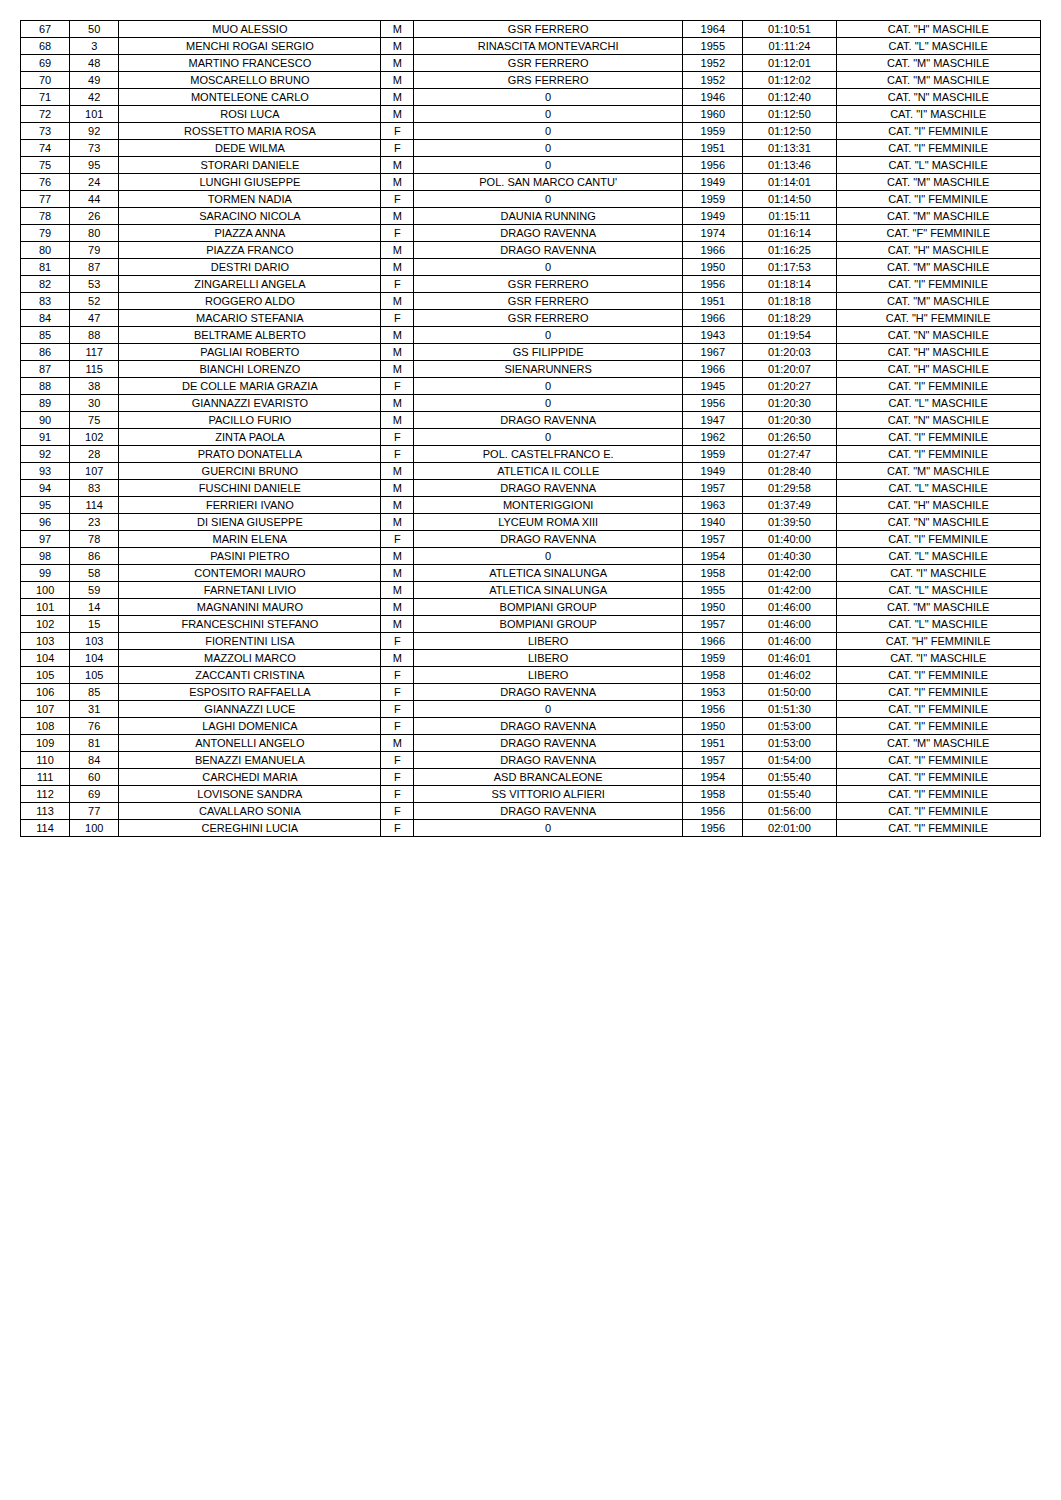| 67 | 50 | MUO ALESSIO | M | GSR FERRERO | 1964 | 01:10:51 | CAT. "H" MASCHILE |
| 68 | 3 | MENCHI ROGAI SERGIO | M | RINASCITA MONTEVARCHI | 1955 | 01:11:24 | CAT. "L" MASCHILE |
| 69 | 48 | MARTINO FRANCESCO | M | GSR FERRERO | 1952 | 01:12:01 | CAT. "M" MASCHILE |
| 70 | 49 | MOSCARELLO BRUNO | M | GRS FERRERO | 1952 | 01:12:02 | CAT. "M" MASCHILE |
| 71 | 42 | MONTELEONE CARLO | M | 0 | 1946 | 01:12:40 | CAT. "N" MASCHILE |
| 72 | 101 | ROSI LUCA | M | 0 | 1960 | 01:12:50 | CAT. "I" MASCHILE |
| 73 | 92 | ROSSETTO MARIA ROSA | F | 0 | 1959 | 01:12:50 | CAT. "I" FEMMINILE |
| 74 | 73 | DEDE WILMA | F | 0 | 1951 | 01:13:31 | CAT. "I" FEMMINILE |
| 75 | 95 | STORARI DANIELE | M | 0 | 1956 | 01:13:46 | CAT. "L" MASCHILE |
| 76 | 24 | LUNGHI GIUSEPPE | M | POL. SAN MARCO CANTU' | 1949 | 01:14:01 | CAT. "M" MASCHILE |
| 77 | 44 | TORMEN NADIA | F | 0 | 1959 | 01:14:50 | CAT. "I" FEMMINILE |
| 78 | 26 | SARACINO NICOLA | M | DAUNIA RUNNING | 1949 | 01:15:11 | CAT. "M" MASCHILE |
| 79 | 80 | PIAZZA ANNA | F | DRAGO RAVENNA | 1974 | 01:16:14 | CAT. "F" FEMMINILE |
| 80 | 79 | PIAZZA FRANCO | M | DRAGO RAVENNA | 1966 | 01:16:25 | CAT. "H" MASCHILE |
| 81 | 87 | DESTRI DARIO | M | 0 | 1950 | 01:17:53 | CAT. "M" MASCHILE |
| 82 | 53 | ZINGARELLI ANGELA | F | GSR FERRERO | 1956 | 01:18:14 | CAT. "I" FEMMINILE |
| 83 | 52 | ROGGERO ALDO | M | GSR FERRERO | 1951 | 01:18:18 | CAT. "M" MASCHILE |
| 84 | 47 | MACARIO STEFANIA | F | GSR FERRERO | 1966 | 01:18:29 | CAT. "H" FEMMINILE |
| 85 | 88 | BELTRAME ALBERTO | M | 0 | 1943 | 01:19:54 | CAT. "N" MASCHILE |
| 86 | 117 | PAGLIAI ROBERTO | M | GS FILIPPIDE | 1967 | 01:20:03 | CAT. "H" MASCHILE |
| 87 | 115 | BIANCHI LORENZO | M | SIENARUNNERS | 1966 | 01:20:07 | CAT. "H" MASCHILE |
| 88 | 38 | DE COLLE MARIA GRAZIA | F | 0 | 1945 | 01:20:27 | CAT. "I" FEMMINILE |
| 89 | 30 | GIANNAZZI EVARISTO | M | 0 | 1956 | 01:20:30 | CAT. "L" MASCHILE |
| 90 | 75 | PACILLO FURIO | M | DRAGO RAVENNA | 1947 | 01:20:30 | CAT. "N" MASCHILE |
| 91 | 102 | ZINTA PAOLA | F | 0 | 1962 | 01:26:50 | CAT. "I" FEMMINILE |
| 92 | 28 | PRATO DONATELLA | F | POL. CASTELFRANCO E. | 1959 | 01:27:47 | CAT. "I" FEMMINILE |
| 93 | 107 | GUERCINI BRUNO | M | ATLETICA IL COLLE | 1949 | 01:28:40 | CAT. "M" MASCHILE |
| 94 | 83 | FUSCHINI DANIELE | M | DRAGO RAVENNA | 1957 | 01:29:58 | CAT. "L" MASCHILE |
| 95 | 114 | FERRIERI IVANO | M | MONTERIGGIONI | 1963 | 01:37:49 | CAT. "H" MASCHILE |
| 96 | 23 | DI SIENA GIUSEPPE | M | LYCEUM ROMA XIII | 1940 | 01:39:50 | CAT. "N" MASCHILE |
| 97 | 78 | MARIN ELENA | F | DRAGO RAVENNA | 1957 | 01:40:00 | CAT. "I" FEMMINILE |
| 98 | 86 | PASINI PIETRO | M | 0 | 1954 | 01:40:30 | CAT. "L" MASCHILE |
| 99 | 58 | CONTEMORI MAURO | M | ATLETICA SINALUNGA | 1958 | 01:42:00 | CAT. "I" MASCHILE |
| 100 | 59 | FARNETANI LIVIO | M | ATLETICA SINALUNGA | 1955 | 01:42:00 | CAT. "L" MASCHILE |
| 101 | 14 | MAGNANINI MAURO | M | BOMPIANI GROUP | 1950 | 01:46:00 | CAT. "M" MASCHILE |
| 102 | 15 | FRANCESCHINI STEFANO | M | BOMPIANI GROUP | 1957 | 01:46:00 | CAT. "L" MASCHILE |
| 103 | 103 | FIORENTINI LISA | F | LIBERO | 1966 | 01:46:00 | CAT. "H" FEMMINILE |
| 104 | 104 | MAZZOLI MARCO | M | LIBERO | 1959 | 01:46:01 | CAT. "I" MASCHILE |
| 105 | 105 | ZACCANTI CRISTINA | F | LIBERO | 1958 | 01:46:02 | CAT. "I" FEMMINILE |
| 106 | 85 | ESPOSITO RAFFAELLA | F | DRAGO RAVENNA | 1953 | 01:50:00 | CAT. "I" FEMMINILE |
| 107 | 31 | GIANNAZZI LUCE | F | 0 | 1956 | 01:51:30 | CAT. "I" FEMMINILE |
| 108 | 76 | LAGHI DOMENICA | F | DRAGO RAVENNA | 1950 | 01:53:00 | CAT. "I" FEMMINILE |
| 109 | 81 | ANTONELLI ANGELO | M | DRAGO RAVENNA | 1951 | 01:53:00 | CAT. "M" MASCHILE |
| 110 | 84 | BENAZZI EMANUELA | F | DRAGO RAVENNA | 1957 | 01:54:00 | CAT. "I" FEMMINILE |
| 111 | 60 | CARCHEDI MARIA | F | ASD BRANCALEONE | 1954 | 01:55:40 | CAT. "I" FEMMINILE |
| 112 | 69 | LOVISONE SANDRA | F | SS VITTORIO ALFIERI | 1958 | 01:55:40 | CAT. "I" FEMMINILE |
| 113 | 77 | CAVALLARO SONIA | F | DRAGO RAVENNA | 1956 | 01:56:00 | CAT. "I" FEMMINILE |
| 114 | 100 | CEREGHINI LUCIA | F | 0 | 1956 | 02:01:00 | CAT. "I" FEMMINILE |